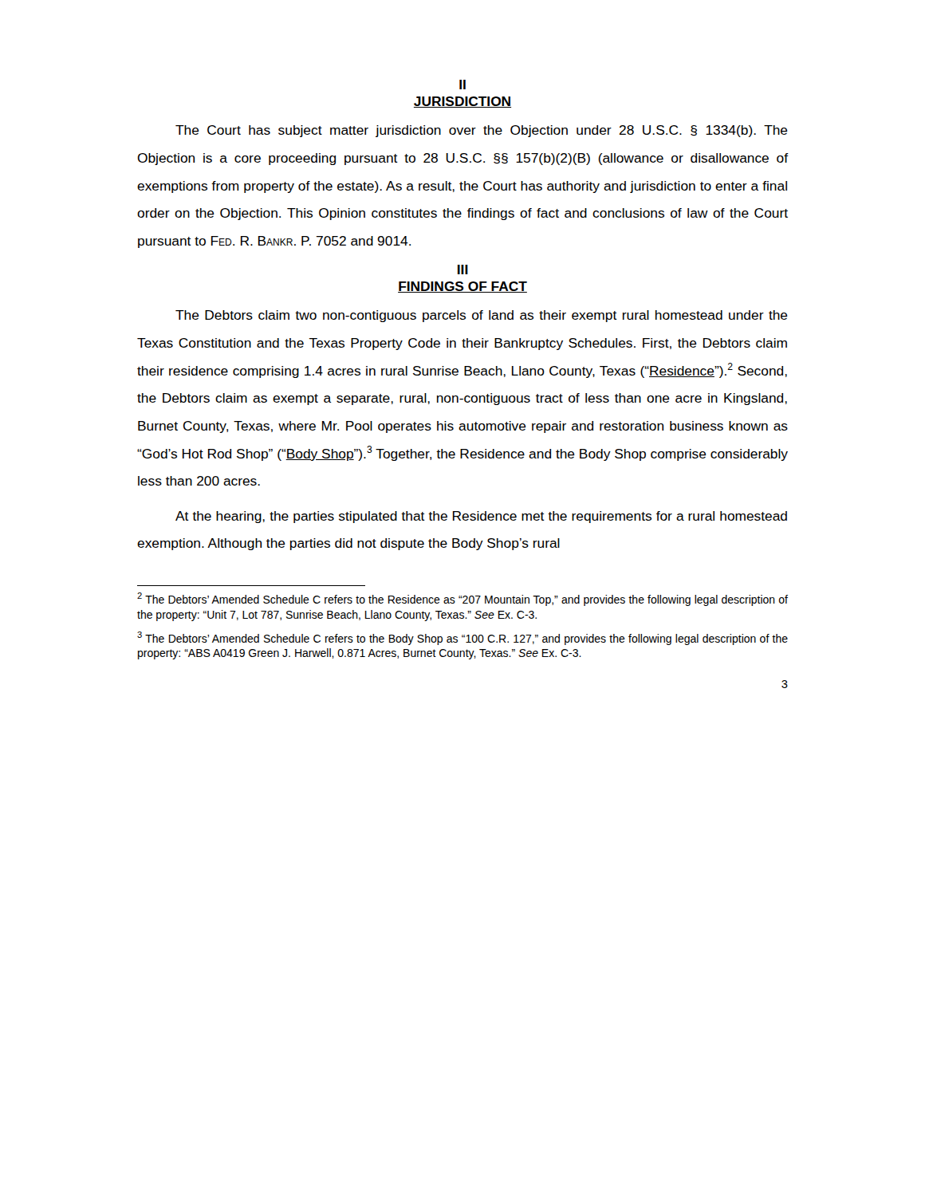II JURISDICTION
The Court has subject matter jurisdiction over the Objection under 28 U.S.C. § 1334(b). The Objection is a core proceeding pursuant to 28 U.S.C. §§ 157(b)(2)(B) (allowance or disallowance of exemptions from property of the estate). As a result, the Court has authority and jurisdiction to enter a final order on the Objection. This Opinion constitutes the findings of fact and conclusions of law of the Court pursuant to Fed. R. Bankr. P. 7052 and 9014.
III FINDINGS OF FACT
The Debtors claim two non-contiguous parcels of land as their exempt rural homestead under the Texas Constitution and the Texas Property Code in their Bankruptcy Schedules. First, the Debtors claim their residence comprising 1.4 acres in rural Sunrise Beach, Llano County, Texas (“Residence”).2 Second, the Debtors claim as exempt a separate, rural, non-contiguous tract of less than one acre in Kingsland, Burnet County, Texas, where Mr. Pool operates his automotive repair and restoration business known as “God’s Hot Rod Shop” (“Body Shop”).3 Together, the Residence and the Body Shop comprise considerably less than 200 acres.
At the hearing, the parties stipulated that the Residence met the requirements for a rural homestead exemption. Although the parties did not dispute the Body Shop’s rural
2 The Debtors’ Amended Schedule C refers to the Residence as “207 Mountain Top,” and provides the following legal description of the property: “Unit 7, Lot 787, Sunrise Beach, Llano County, Texas.” See Ex. C-3.
3 The Debtors’ Amended Schedule C refers to the Body Shop as “100 C.R. 127,” and provides the following legal description of the property: “ABS A0419 Green J. Harwell, 0.871 Acres, Burnet County, Texas.” See Ex. C-3.
3